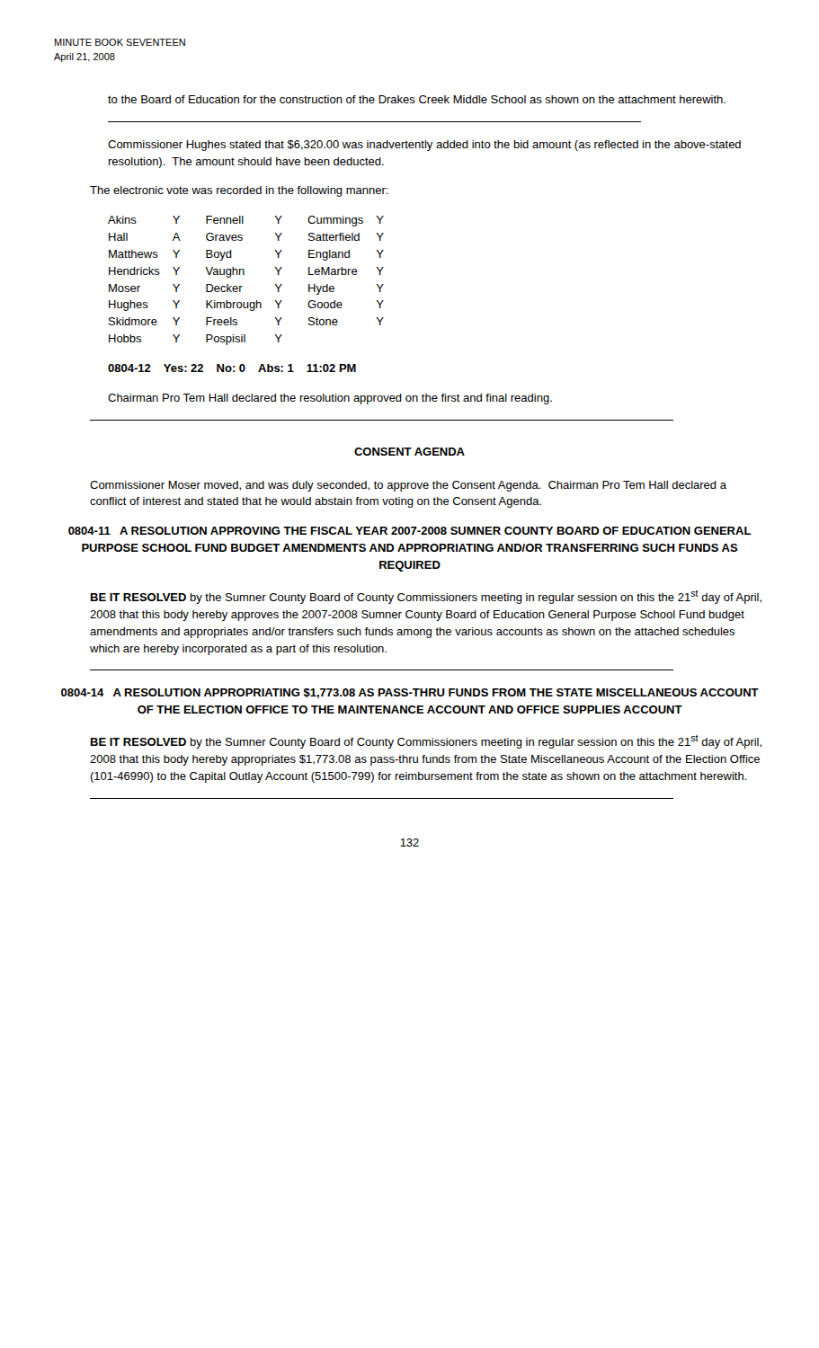MINUTE BOOK SEVENTEEN
April 21, 2008
to the Board of Education for the construction of the Drakes Creek Middle School as shown on the attachment herewith.
Commissioner Hughes stated that $6,320.00 was inadvertently added into the bid amount (as reflected in the above-stated resolution). The amount should have been deducted.
The electronic vote was recorded in the following manner:
| Akins | Y | Fennell | Y | Cummings | Y |
| Hall | A | Graves | Y | Satterfield | Y |
| Matthews | Y | Boyd | Y | England | Y |
| Hendricks | Y | Vaughn | Y | LeMarbre | Y |
| Moser | Y | Decker | Y | Hyde | Y |
| Hughes | Y | Kimbrough | Y | Goode | Y |
| Skidmore | Y | Freels | Y | Stone | Y |
| Hobbs | Y | Pospisil | Y | | |
| 0804-12 | Yes: 22 | No: 0 | Abs: 1 | 11:02 PM |
Chairman Pro Tem Hall declared the resolution approved on the first and final reading.
CONSENT AGENDA
Commissioner Moser moved, and was duly seconded, to approve the Consent Agenda. Chairman Pro Tem Hall declared a conflict of interest and stated that he would abstain from voting on the Consent Agenda.
0804-11 A RESOLUTION APPROVING THE FISCAL YEAR 2007-2008 SUMNER COUNTY BOARD OF EDUCATION GENERAL PURPOSE SCHOOL FUND BUDGET AMENDMENTS AND APPROPRIATING AND/OR TRANSFERRING SUCH FUNDS AS REQUIRED
BE IT RESOLVED by the Sumner County Board of County Commissioners meeting in regular session on this the 21st day of April, 2008 that this body hereby approves the 2007-2008 Sumner County Board of Education General Purpose School Fund budget amendments and appropriates and/or transfers such funds among the various accounts as shown on the attached schedules which are hereby incorporated as a part of this resolution.
0804-14 A RESOLUTION APPROPRIATING $1,773.08 AS PASS-THRU FUNDS FROM THE STATE MISCELLANEOUS ACCOUNT OF THE ELECTION OFFICE TO THE MAINTENANCE ACCOUNT AND OFFICE SUPPLIES ACCOUNT
BE IT RESOLVED by the Sumner County Board of County Commissioners meeting in regular session on this the 21st day of April, 2008 that this body hereby appropriates $1,773.08 as pass-thru funds from the State Miscellaneous Account of the Election Office (101-46990) to the Capital Outlay Account (51500-799) for reimbursement from the state as shown on the attachment herewith.
132